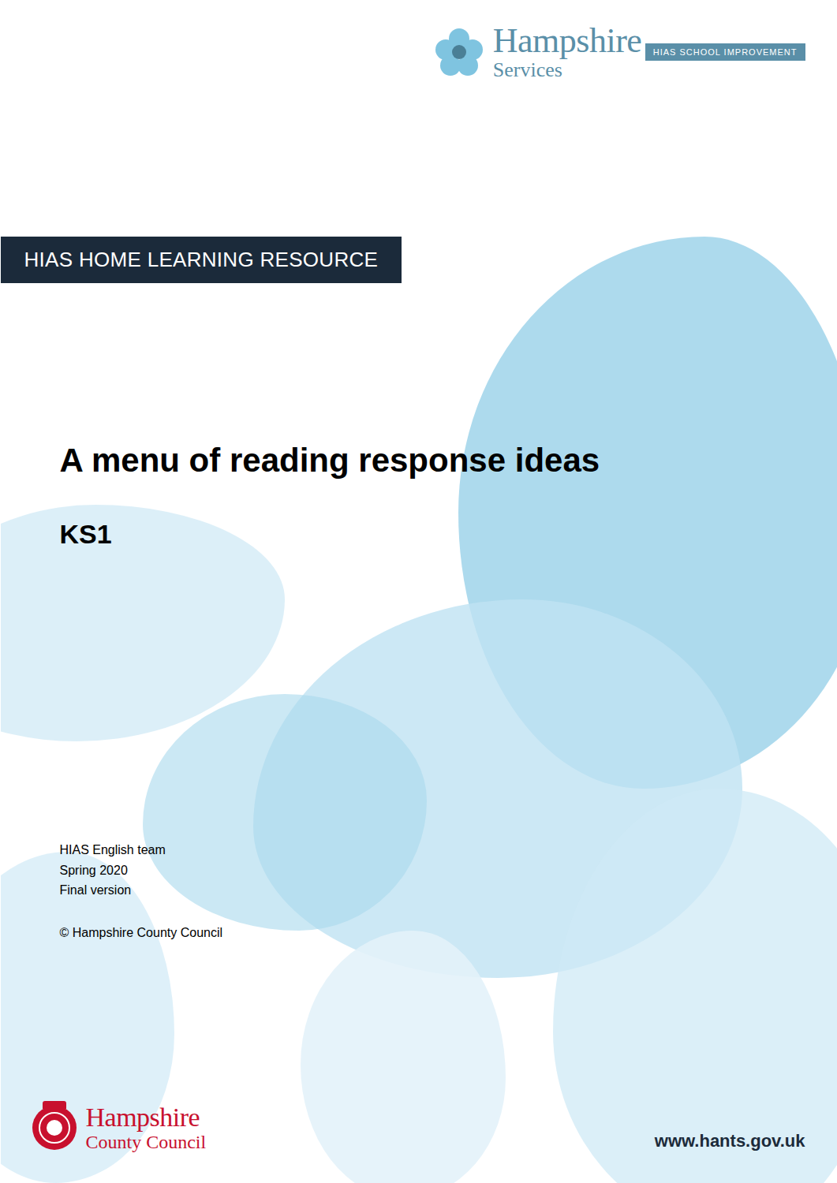Hampshire
Services
HIAS SCHOOL IMPROVEMENT
HIAS HOME LEARNING RESOURCE
A menu of reading response ideas
KS1
HIAS English team
Spring 2020
Final version
© Hampshire County Council
Hampshire
County Council
www.hants.gov.uk